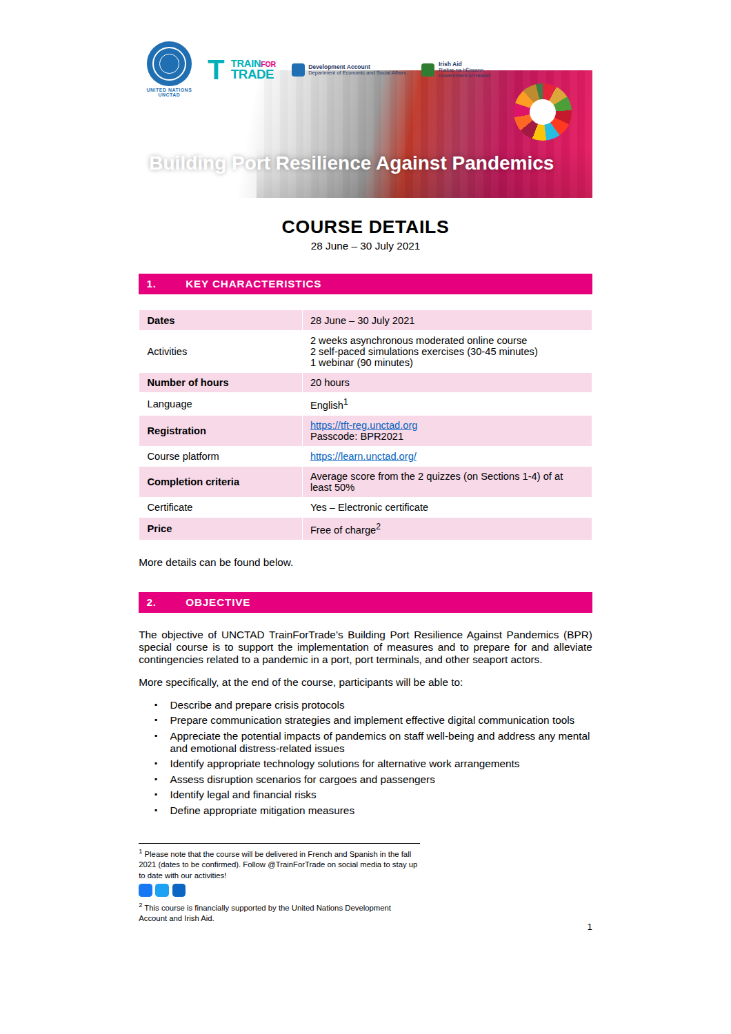UNITED NATIONS
UNCTAD
T
TRAINFOR
TRADE
Development Account Department of Economic and Social Affairs
Irish Aid Rialtas na hÉireann
Government of Ireland
Building Port Resilience Against Pandemics
COURSE DETAILS
28 June – 30 July 2021
1. KEY CHARACTERISTICS
| Dates | 28 June – 30 July 2021 |
| Activities | 2 weeks asynchronous moderated online course 2 self-paced simulations exercises (30-45 minutes) 1 webinar (90 minutes) |
| Number of hours | 20 hours |
| Language | English 1 |
| Registration | https://tft-reg.unctad.org Passcode: BPR2021 |
| Course platform | https://learn.unctad.org/ |
| Completion criteria | Average score from the 2 quizzes (on Sections 1-4) of at least 50% |
| Certificate | Yes – Electronic certificate |
| Price | Free of charge 2 |
More details can be found below.
2. OBJECTIVE
The objective of UNCTAD TrainForTrade’s Building Port Resilience Against Pandemics (BPR) special course is to support the implementation of measures and to prepare for and alleviate contingencies related to a pandemic in a port, port terminals, and other seaport actors.
More specifically, at the end of the course, participants will be able to:
Describe and prepare crisis protocols
Prepare communication strategies and implement effective digital communication tools
Appreciate the potential impacts of pandemics on staff well-being and address any mental and emotional distress-related issues
Identify appropriate technology solutions for alternative work arrangements
Assess disruption scenarios for cargoes and passengers
Identify legal and financial risks
Define appropriate mitigation measures
1 Please note that the course will be delivered in French and Spanish in the fall 2021 (dates to be confirmed). Follow @TrainForTrade on social media to stay up to date with our activities!
2 This course is financially supported by the United Nations Development Account and Irish Aid.
1